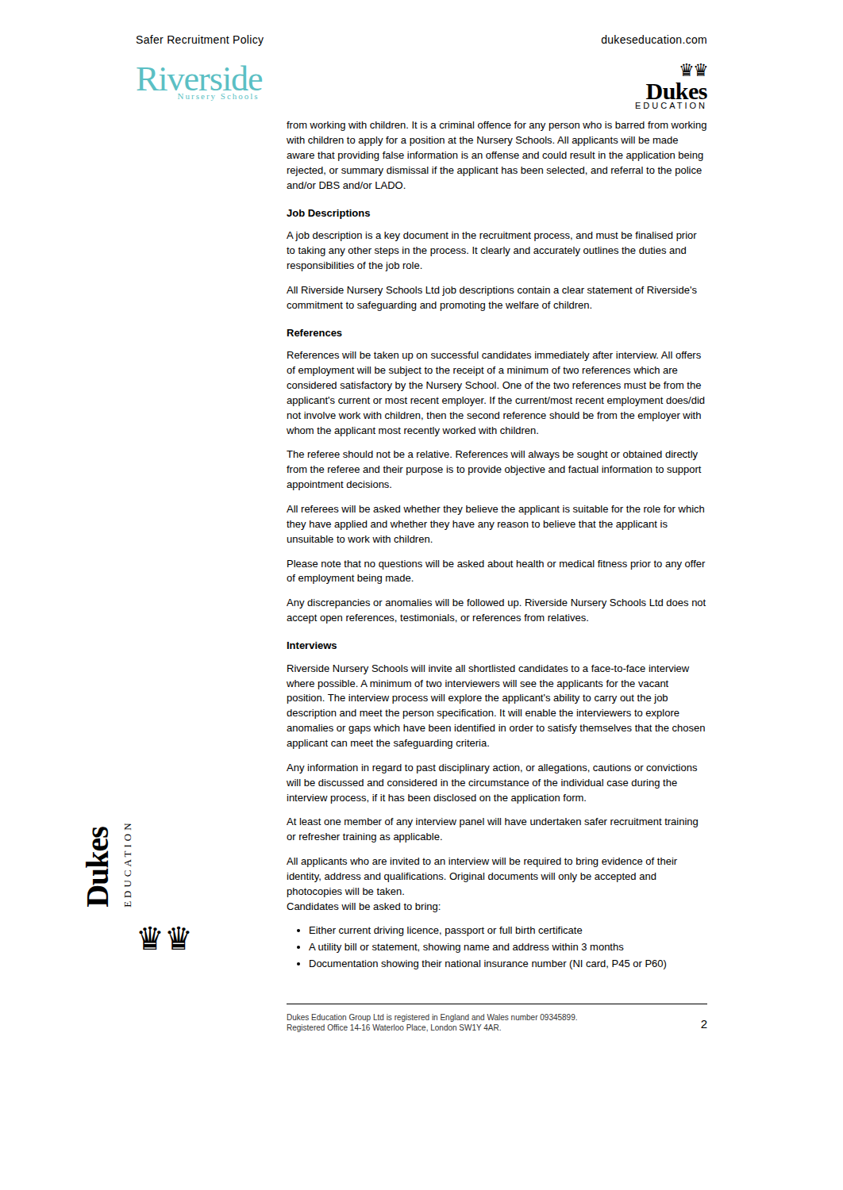Safer Recruitment Policy
dukeseducation.com
Riverside
Nursery Schools
♛♛
Dukes
EDUCATION
from working with children. It is a criminal offence for any person who is barred from working with children to apply for a position at the Nursery Schools. All applicants will be made aware that providing false information is an offense and could result in the application being rejected, or summary dismissal if the applicant has been selected, and referral to the police and/or DBS and/or LADO.
Job Descriptions
A job description is a key document in the recruitment process, and must be finalised prior to taking any other steps in the process. It clearly and accurately outlines the duties and responsibilities of the job role.
All Riverside Nursery Schools Ltd job descriptions contain a clear statement of Riverside's commitment to safeguarding and promoting the welfare of children.
References
References will be taken up on successful candidates immediately after interview. All offers of employment will be subject to the receipt of a minimum of two references which are considered satisfactory by the Nursery School. One of the two references must be from the applicant's current or most recent employer. If the current/most recent employment does/did not involve work with children, then the second reference should be from the employer with whom the applicant most recently worked with children.
The referee should not be a relative. References will always be sought or obtained directly from the referee and their purpose is to provide objective and factual information to support appointment decisions.
All referees will be asked whether they believe the applicant is suitable for the role for which they have applied and whether they have any reason to believe that the applicant is unsuitable to work with children.
Please note that no questions will be asked about health or medical fitness prior to any offer of employment being made.
Any discrepancies or anomalies will be followed up. Riverside Nursery Schools Ltd does not accept open references, testimonials, or references from relatives.
Interviews
Riverside Nursery Schools will invite all shortlisted candidates to a face-to-face interview where possible. A minimum of two interviewers will see the applicants for the vacant position. The interview process will explore the applicant's ability to carry out the job description and meet the person specification. It will enable the interviewers to explore anomalies or gaps which have been identified in order to satisfy themselves that the chosen applicant can meet the safeguarding criteria.
Any information in regard to past disciplinary action, or allegations, cautions or convictions will be discussed and considered in the circumstance of the individual case during the interview process, if it has been disclosed on the application form.
At least one member of any interview panel will have undertaken safer recruitment training or refresher training as applicable.
All applicants who are invited to an interview will be required to bring evidence of their identity, address and qualifications. Original documents will only be accepted and photocopies will be taken.
Candidates will be asked to bring:
Either current driving licence, passport or full birth certificate
A utility bill or statement, showing name and address within 3 months
Documentation showing their national insurance number (NI card, P45 or P60)
Dukes
EDUCATION
♛♛
Dukes Education Group Ltd is registered in England and Wales number 09345899.
Registered Office 14-16 Waterloo Place, London SW1Y 4AR.
2